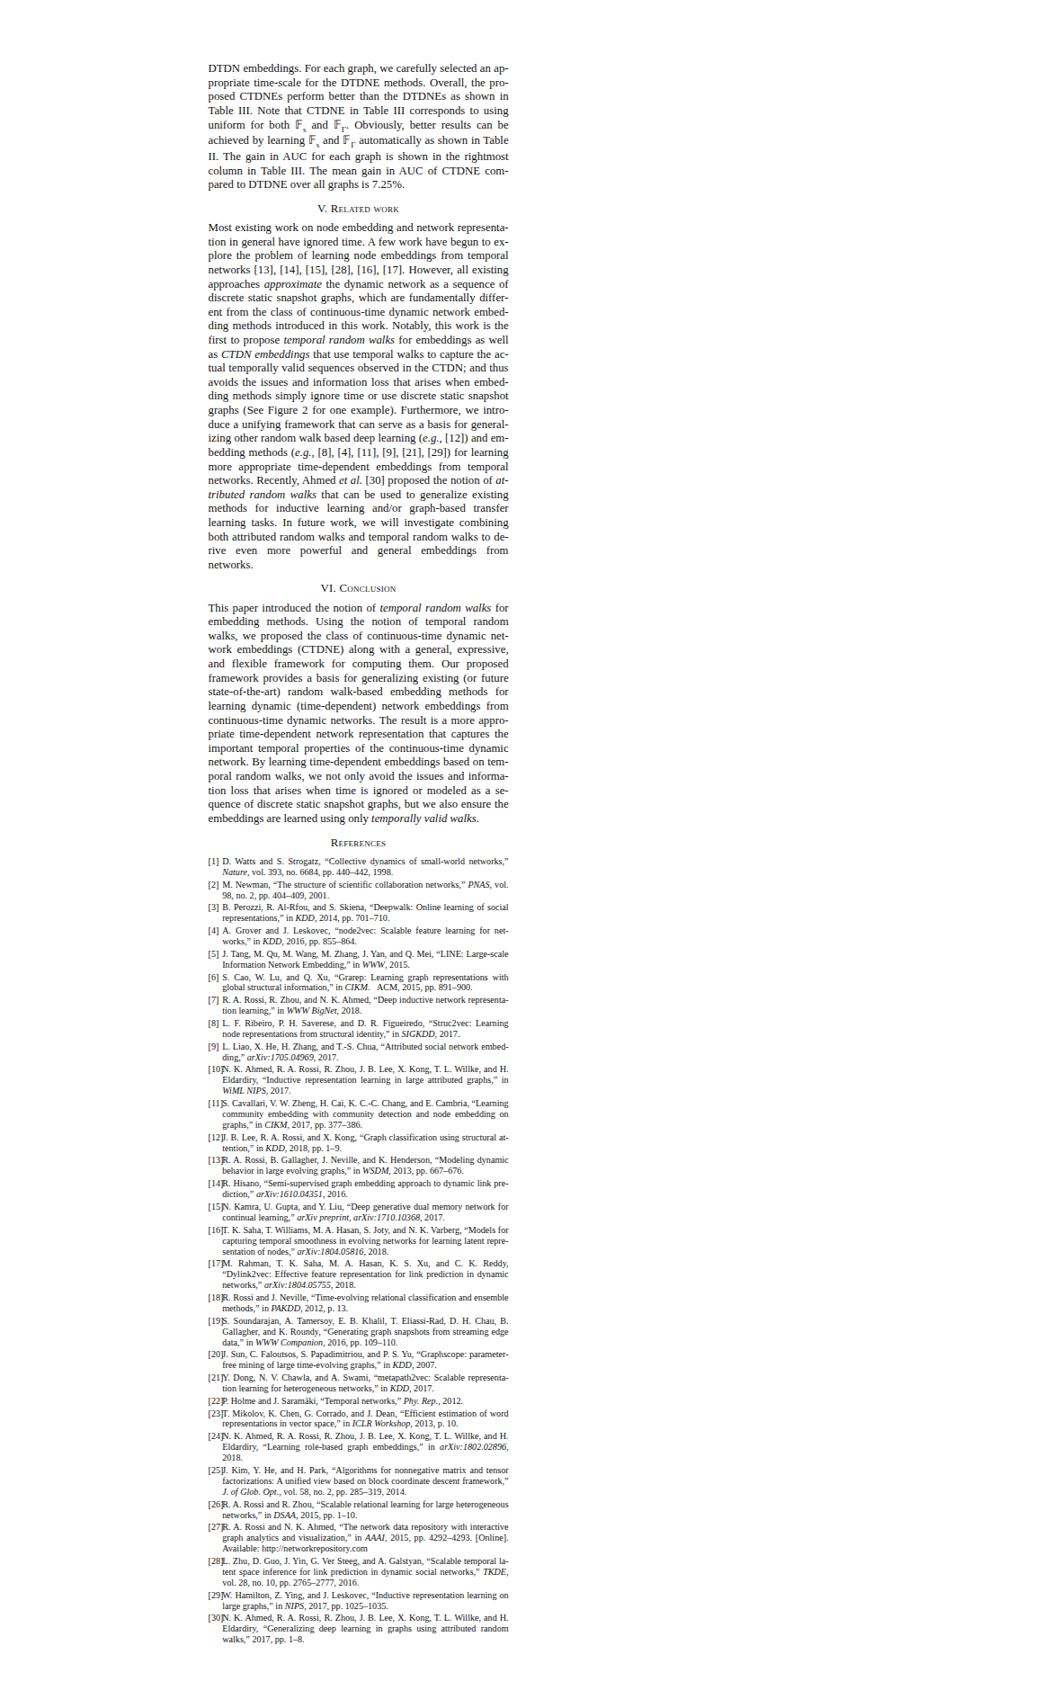DTDN embeddings. For each graph, we carefully selected an appropriate time-scale for the DTDNE methods. Overall, the proposed CTDNEs perform better than the DTDNEs as shown in Table III. Note that CTDNE in Table III corresponds to using uniform for both 𝔽s and 𝔽Γ. Obviously, better results can be achieved by learning 𝔽s and 𝔽Γ automatically as shown in Table II. The gain in AUC for each graph is shown in the rightmost column in Table III. The mean gain in AUC of CTDNE compared to DTDNE over all graphs is 7.25%.
V. Related work
Most existing work on node embedding and network representation in general have ignored time. A few work have begun to explore the problem of learning node embeddings from temporal networks [13], [14], [15], [28], [16], [17]. However, all existing approaches approximate the dynamic network as a sequence of discrete static snapshot graphs, which are fundamentally different from the class of continuous-time dynamic network embedding methods introduced in this work. Notably, this work is the first to propose temporal random walks for embeddings as well as CTDN embeddings that use temporal walks to capture the actual temporally valid sequences observed in the CTDN; and thus avoids the issues and information loss that arises when embedding methods simply ignore time or use discrete static snapshot graphs (See Figure 2 for one example). Furthermore, we introduce a unifying framework that can serve as a basis for generalizing other random walk based deep learning (e.g., [12]) and embedding methods (e.g., [8], [4], [11], [9], [21], [29]) for learning more appropriate time-dependent embeddings from temporal networks. Recently, Ahmed et al. [30] proposed the notion of attributed random walks that can be used to generalize existing methods for inductive learning and/or graph-based transfer learning tasks. In future work, we will investigate combining both attributed random walks and temporal random walks to derive even more powerful and general embeddings from networks.
VI. Conclusion
This paper introduced the notion of temporal random walks for embedding methods. Using the notion of temporal random walks, we proposed the class of continuous-time dynamic network embeddings (CTDNE) along with a general, expressive, and flexible framework for computing them. Our proposed framework provides a basis for generalizing existing (or future state-of-the-art) random walk-based embedding methods for learning dynamic (time-dependent) network embeddings from continuous-time dynamic networks. The result is a more appropriate time-dependent network representation that captures the important temporal properties of the continuous-time dynamic network. By learning time-dependent embeddings based on temporal random walks, we not only avoid the issues and information loss that arises when time is ignored or modeled as a sequence of discrete static snapshot graphs, but we also ensure the embeddings are learned using only temporally valid walks.
References
[1] D. Watts and S. Strogatz, “Collective dynamics of small-world networks,” Nature, vol. 393, no. 6684, pp. 440–442, 1998.
[2] M. Newman, “The structure of scientific collaboration networks,” PNAS, vol. 98, no. 2, pp. 404–409, 2001.
[3] B. Perozzi, R. Al-Rfou, and S. Skiena, “Deepwalk: Online learning of social representations,” in KDD, 2014, pp. 701–710.
[4] A. Grover and J. Leskovec, “node2vec: Scalable feature learning for networks,” in KDD, 2016, pp. 855–864.
[5] J. Tang, M. Qu, M. Wang, M. Zhang, J. Yan, and Q. Mei, “LINE: Large-scale Information Network Embedding,” in WWW, 2015.
[6] S. Cao, W. Lu, and Q. Xu, “Grarep: Learning graph representations with global structural information,” in CIKM. ACM, 2015, pp. 891–900.
[7] R. A. Rossi, R. Zhou, and N. K. Ahmed, “Deep inductive network representation learning,” in WWW BigNet, 2018.
[8] L. F. Ribeiro, P. H. Saverese, and D. R. Figueiredo, “Struc2vec: Learning node representations from structural identity,” in SIGKDD, 2017.
[9] L. Liao, X. He, H. Zhang, and T.-S. Chua, “Attributed social network embedding,” arXiv:1705.04969, 2017.
[10] N. K. Ahmed, R. A. Rossi, R. Zhou, J. B. Lee, X. Kong, T. L. Willke, and H. Eldardiry, “Inductive representation learning in large attributed graphs,” in WiML NIPS, 2017.
[11] S. Cavallari, V. W. Zheng, H. Cai, K. C.-C. Chang, and E. Cambria, “Learning community embedding with community detection and node embedding on graphs,” in CIKM, 2017, pp. 377–386.
[12] J. B. Lee, R. A. Rossi, and X. Kong, “Graph classification using structural attention,” in KDD, 2018, pp. 1–9.
[13] R. A. Rossi, B. Gallagher, J. Neville, and K. Henderson, “Modeling dynamic behavior in large evolving graphs,” in WSDM, 2013, pp. 667–676.
[14] R. Hisano, “Semi-supervised graph embedding approach to dynamic link prediction,” arXiv:1610.04351, 2016.
[15] N. Kamra, U. Gupta, and Y. Liu, “Deep generative dual memory network for continual learning,” arXiv preprint, arXiv:1710.10368, 2017.
[16] T. K. Saha, T. Williams, M. A. Hasan, S. Joty, and N. K. Varberg, “Models for capturing temporal smoothness in evolving networks for learning latent representation of nodes,” arXiv:1804.05816, 2018.
[17] M. Rahman, T. K. Saha, M. A. Hasan, K. S. Xu, and C. K. Reddy, “Dylink2vec: Effective feature representation for link prediction in dynamic networks,” arXiv:1804.05755, 2018.
[18] R. Rossi and J. Neville, “Time-evolving relational classification and ensemble methods,” in PAKDD, 2012, p. 13.
[19] S. Soundarajan, A. Tamersoy, E. B. Khalil, T. Eliassi-Rad, D. H. Chau, B. Gallagher, and K. Roundy, “Generating graph snapshots from streaming edge data,” in WWW Companion, 2016, pp. 109–110.
[20] J. Sun, C. Faloutsos, S. Papadimitriou, and P. S. Yu, “Graphscope: parameter-free mining of large time-evolving graphs,” in KDD, 2007.
[21] Y. Dong, N. V. Chawla, and A. Swami, “metapath2vec: Scalable representation learning for heterogeneous networks,” in KDD, 2017.
[22] P. Holme and J. Saramäki, “Temporal networks,” Phy. Rep., 2012.
[23] T. Mikolov, K. Chen, G. Corrado, and J. Dean, “Efficient estimation of word representations in vector space,” in ICLR Workshop, 2013, p. 10.
[24] N. K. Ahmed, R. A. Rossi, R. Zhou, J. B. Lee, X. Kong, T. L. Willke, and H. Eldardiry, “Learning role-based graph embeddings,” in arXiv:1802.02896, 2018.
[25] J. Kim, Y. He, and H. Park, “Algorithms for nonnegative matrix and tensor factorizations: A unified view based on block coordinate descent framework,” J. of Glob. Opt., vol. 58, no. 2, pp. 285–319, 2014.
[26] R. A. Rossi and R. Zhou, “Scalable relational learning for large heterogeneous networks,” in DSAA, 2015, pp. 1–10.
[27] R. A. Rossi and N. K. Ahmed, “The network data repository with interactive graph analytics and visualization,” in AAAI, 2015, pp. 4292–4293. [Online]. Available: http://networkrepository.com
[28] L. Zhu, D. Guo, J. Yin, G. Ver Steeg, and A. Galstyan, “Scalable temporal latent space inference for link prediction in dynamic social networks,” TKDE, vol. 28, no. 10, pp. 2765–2777, 2016.
[29] W. Hamilton, Z. Ying, and J. Leskovec, “Inductive representation learning on large graphs,” in NIPS, 2017, pp. 1025–1035.
[30] N. K. Ahmed, R. A. Rossi, R. Zhou, J. B. Lee, X. Kong, T. L. Willke, and H. Eldardiry, “Generalizing deep learning in graphs using attributed random walks,” 2017, pp. 1–8.